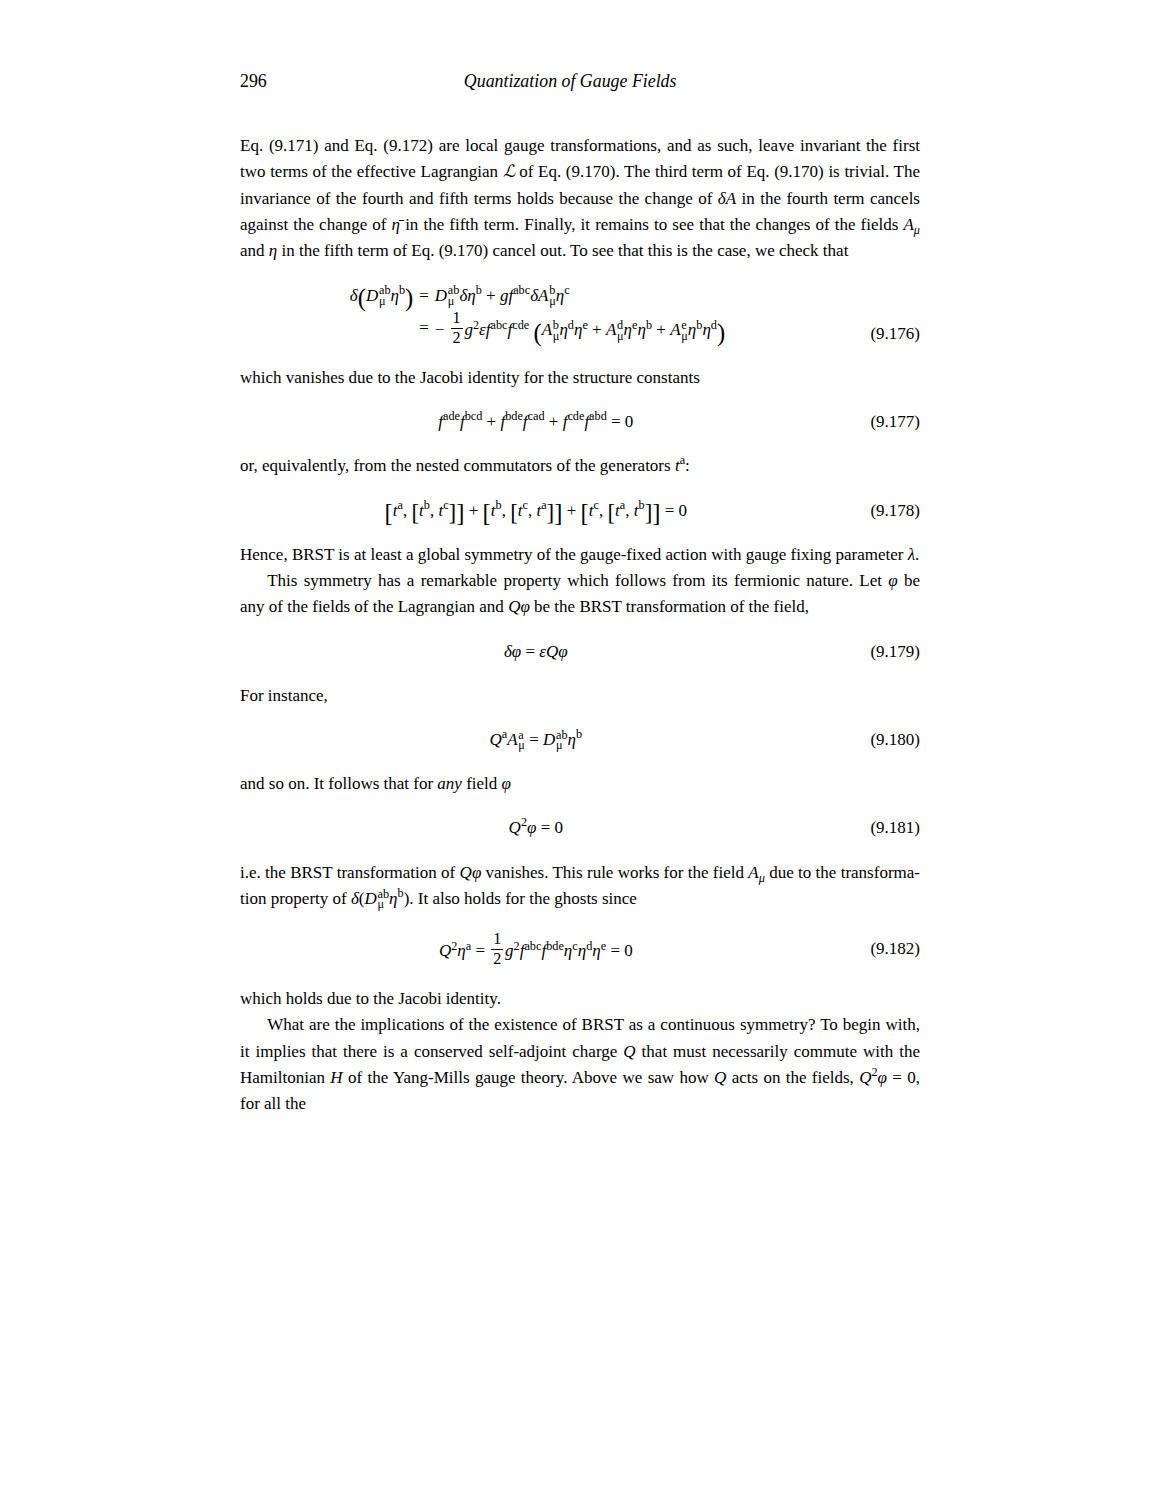296
Quantization of Gauge Fields
Eq. (9.171) and Eq. (9.172) are local gauge transformations, and as such, leave invariant the first two terms of the effective Lagrangian ℒ of Eq. (9.170). The third term of Eq. (9.170) is trivial. The invariance of the fourth and fifth terms holds because the change of δA in the fourth term cancels against the change of η̄ in the fifth term. Finally, it remains to see that the changes of the fields Aμ and η in the fifth term of Eq. (9.170) cancel out. To see that this is the case, we check that
δ(Dab μ ηb)
=
Dab μ δηb + gfabcδA bμ ηc
=
− 12 g2εfabcfcde (Abμ ηdηe + Adμ ηeηb + Aeμ ηbηd)
(9.176)
which vanishes due to the Jacobi identity for the structure constants
fadefbcd + fbdefcad + fcdefabd = 0
(9.177)
or, equivalently, from the nested commutators of the generators ta:
[ta, [tb, tc]] + [tb, [tc, ta]] + [tc, [ta, tb]] = 0
(9.178)
Hence, BRST is at least a global symmetry of the gauge-fixed action with gauge fixing parameter λ.
This symmetry has a remarkable property which follows from its fermionic nature. Let φ be any of the fields of the Lagrangian and Qφ be the BRST transformation of the field,
δφ = εQφ
(9.179)
For instance,
QaAaμ = Dab μ ηb
(9.180)
and so on. It follows that for any field φ
Q2φ = 0
(9.181)
i.e. the BRST transformation of Qφ vanishes. This rule works for the field Aμ due to the transformation property of δ(Dab μ ηb). It also holds for the ghosts since
Q2ηa = 12 g2fabcfbdeηcηdηe = 0
(9.182)
which holds due to the Jacobi identity.
What are the implications of the existence of BRST as a continuous symmetry? To begin with, it implies that there is a conserved self-adjoint charge Q that must necessarily commute with the Hamiltonian H of the Yang-Mills gauge theory. Above we saw how Q acts on the fields, Q2φ = 0, for all the